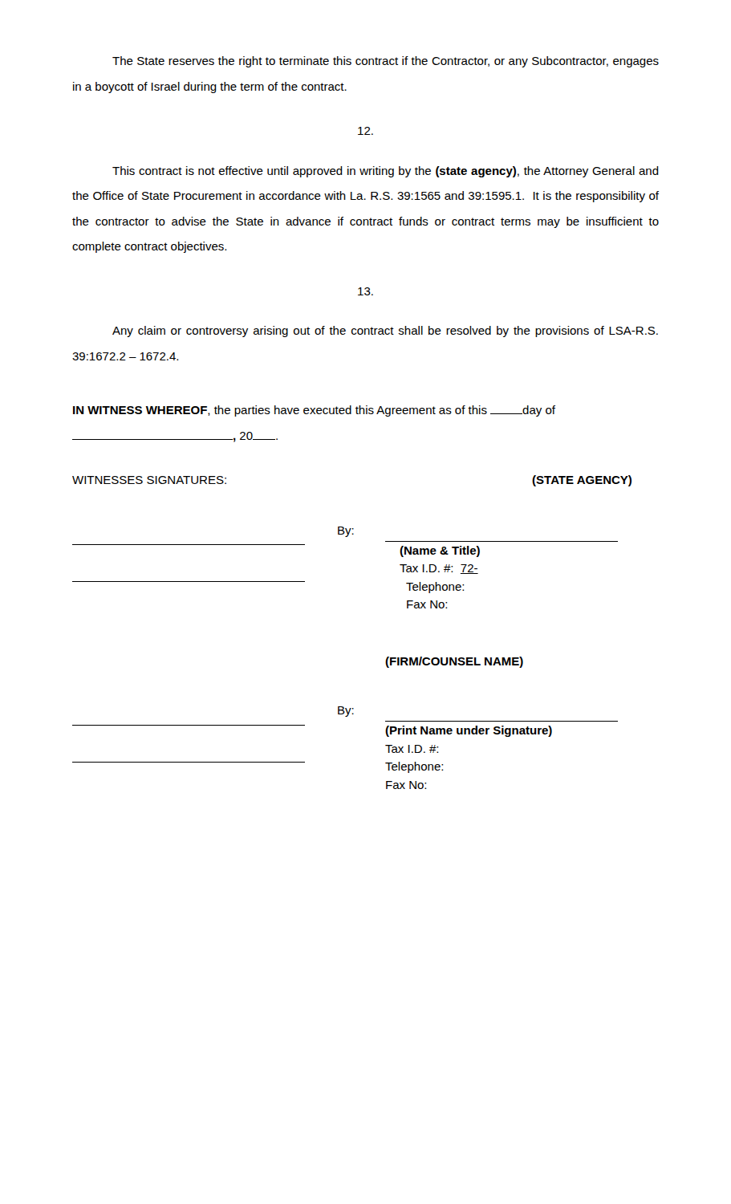The State reserves the right to terminate this contract if the Contractor, or any Subcontractor, engages in a boycott of Israel during the term of the contract.
12.
This contract is not effective until approved in writing by the (state agency), the Attorney General and the Office of State Procurement in accordance with La. R.S. 39:1565 and 39:1595.1. It is the responsibility of the contractor to advise the State in advance if contract funds or contract terms may be insufficient to complete contract objectives.
13.
Any claim or controversy arising out of the contract shall be resolved by the provisions of LSA-R.S. 39:1672.2 – 1672.4.
IN WITNESS WHEREOF, the parties have executed this Agreement as of this day of , 20 .
WITNESSES SIGNATURES: (STATE AGENCY)
| | By: | (Name & Title) Tax I.D. #: 72- Telephone: Fax No: (FIRM/COUNSEL NAME) |
| | By: | (Print Name under Signature) Tax I.D. #: Telephone: Fax No: |